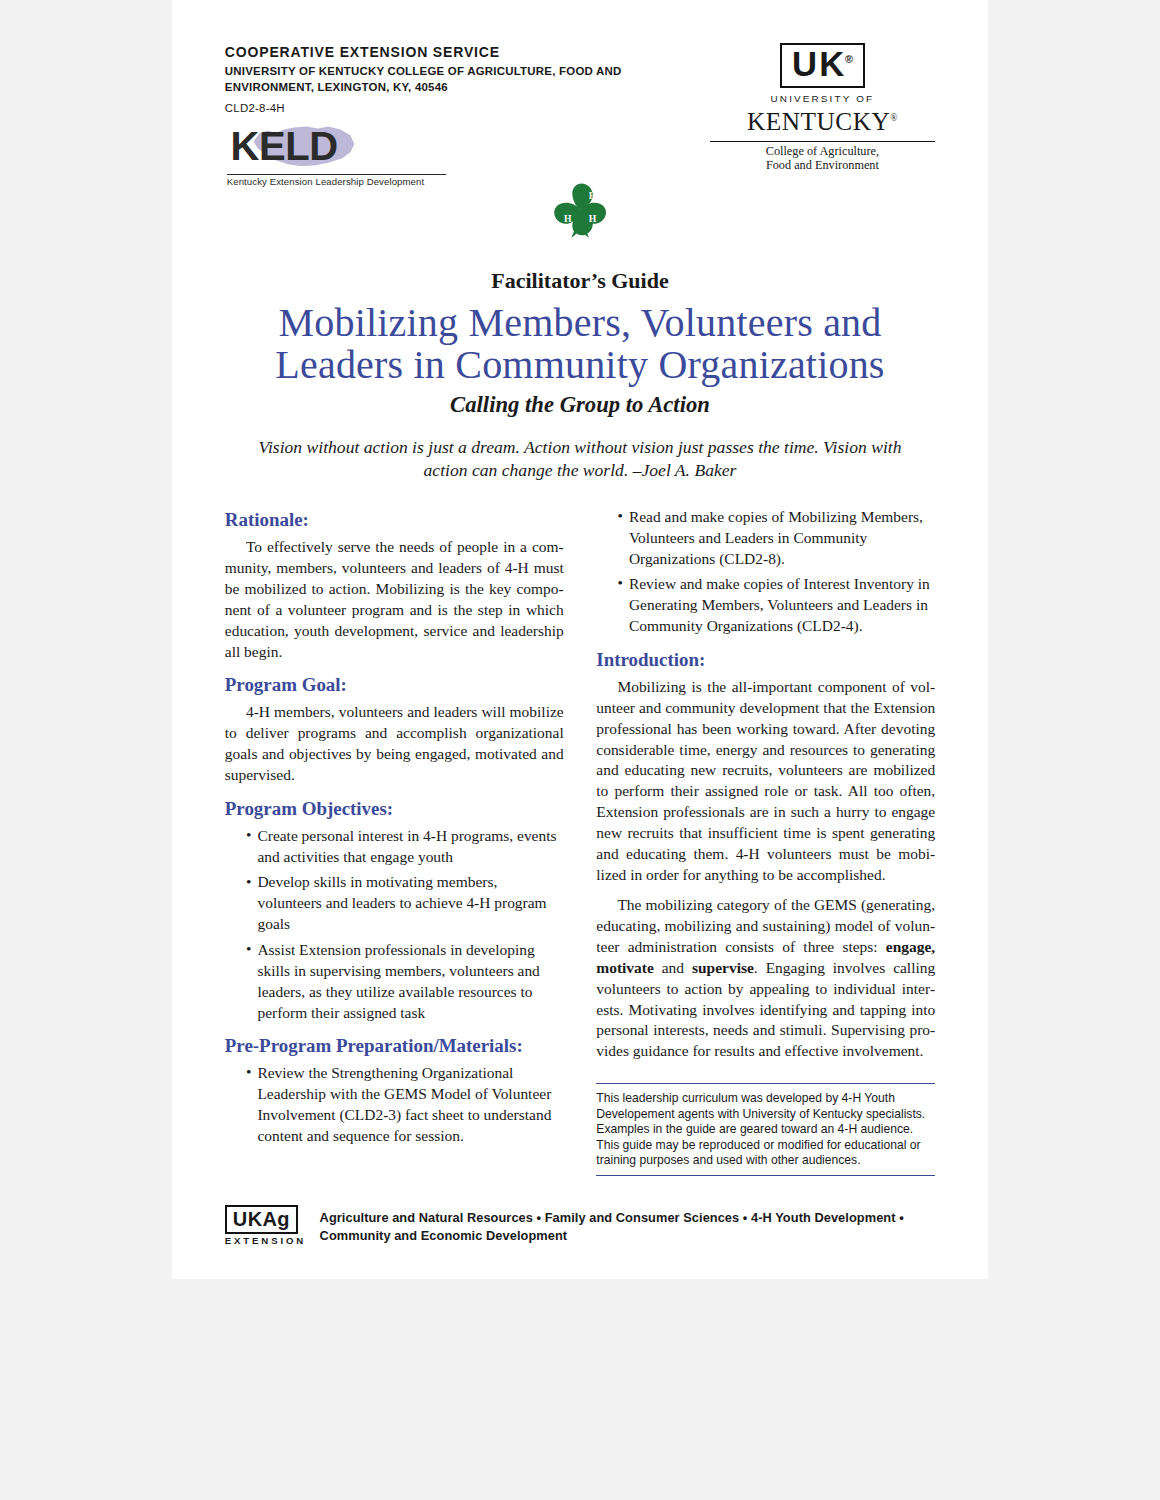Cooperative Extension Service
University of Kentucky College of Agriculture, Food and Environment, Lexington, KY, 40546
CLD2-8-4H
KELD
Kentucky Extension Leadership Development
UK®
University of
KENTUCKY®
College of Agriculture,
Food and Environment
H H H H
Facilitator’s Guide
Mobilizing Members, Volunteers and
Leaders in Community Organizations
Calling the Group to Action
Vision without action is just a dream. Action without vision just passes the time. Vision with action can change the world. –Joel A. Baker
Rationale:
To effectively serve the needs of people in a community, members, volunteers and leaders of 4-H must be mobilized to action. Mobilizing is the key component of a volunteer program and is the step in which education, youth development, service and leadership all begin.
Program Goal:
4-H members, volunteers and leaders will mobilize to deliver programs and accomplish organizational goals and objectives by being engaged, motivated and supervised.
Program Objectives:
Create personal interest in 4-H programs, events and activities that engage youth
Develop skills in motivating members, volunteers and leaders to achieve 4-H program goals
Assist Extension professionals in developing skills in supervising members, volunteers and leaders, as they utilize available resources to perform their assigned task
Pre-Program Preparation/Materials:
Review the Strengthening Organizational Leadership with the GEMS Model of Volunteer Involvement (CLD2-3) fact sheet to understand content and sequence for session.
Read and make copies of Mobilizing Members, Volunteers and Leaders in Community Organizations (CLD2-8).
Review and make copies of Interest Inventory in Generating Members, Volunteers and Leaders in Community Organizations (CLD2-4).
Introduction:
Mobilizing is the all-important component of volunteer and community development that the Extension professional has been working toward. After devoting considerable time, energy and resources to generating and educating new recruits, volunteers are mobilized to perform their assigned role or task. All too often, Extension professionals are in such a hurry to engage new recruits that insufficient time is spent generating and educating them. 4-H volunteers must be mobilized in order for anything to be accomplished.
The mobilizing category of the GEMS (generating, educating, mobilizing and sustaining) model of volunteer administration consists of three steps: engage, motivate and supervise. Engaging involves calling volunteers to action by appealing to individual interests. Motivating involves identifying and tapping into personal interests, needs and stimuli. Supervising provides guidance for results and effective involvement.
This leadership curriculum was developed by 4-H Youth Developement agents with University of Kentucky specialists. Examples in the guide are geared toward an 4-H audience. This guide may be reproduced or modified for educational or training purposes and used with other audiences.
UKAg
Extension
Agriculture and Natural Resources • Family and Consumer Sciences • 4-H Youth Development • Community and Economic Development